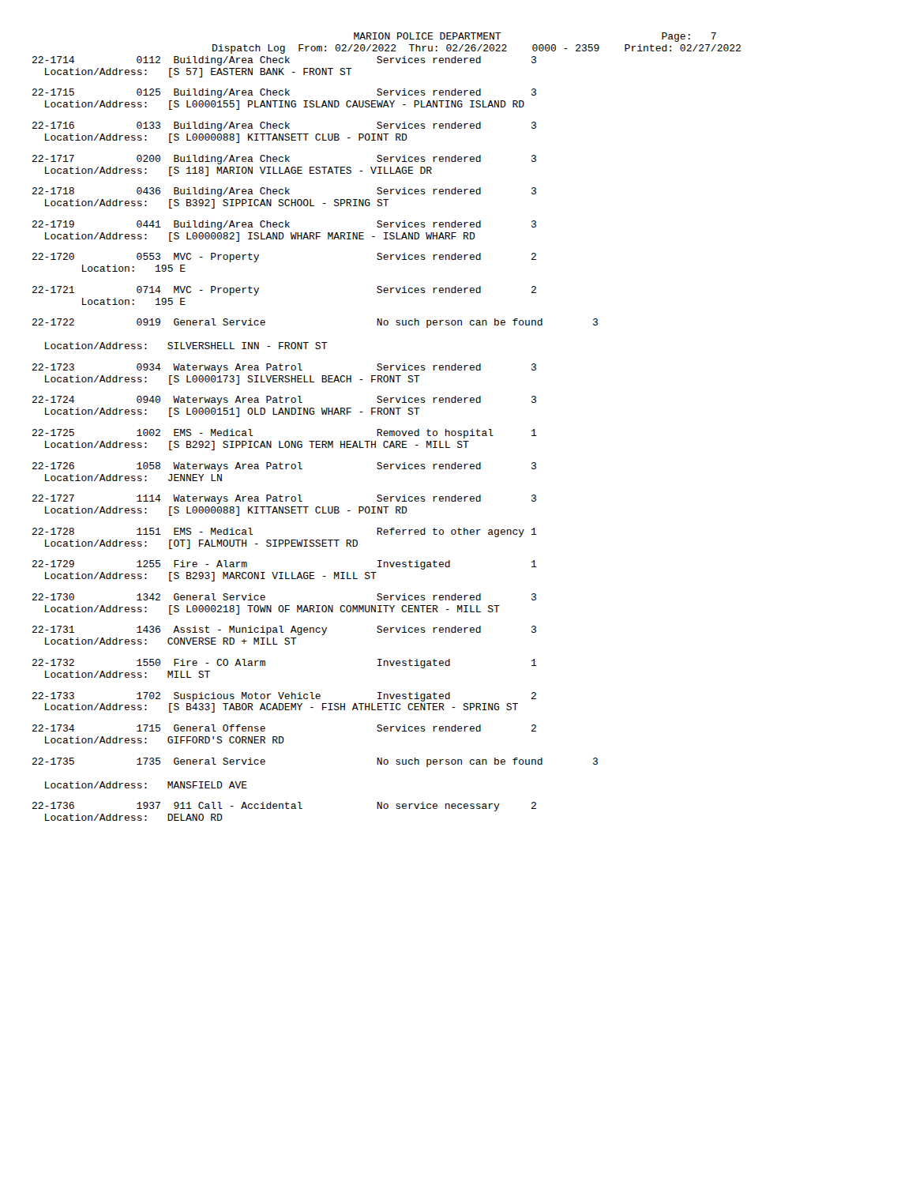MARION POLICE DEPARTMENT                          Page:   7
      Dispatch Log  From: 02/20/2022  Thru: 02/26/2022    0000 - 2359    Printed: 02/27/2022
22-1714          0112  Building/Area Check              Services rendered        3
  Location/Address:   [S 57] EASTERN BANK - FRONT ST
22-1715          0125  Building/Area Check              Services rendered        3
  Location/Address:   [S L0000155] PLANTING ISLAND CAUSEWAY - PLANTING ISLAND RD
22-1716          0133  Building/Area Check              Services rendered        3
  Location/Address:   [S L0000088] KITTANSETT CLUB - POINT RD
22-1717          0200  Building/Area Check              Services rendered        3
  Location/Address:   [S 118] MARION VILLAGE ESTATES - VILLAGE DR
22-1718          0436  Building/Area Check              Services rendered        3
  Location/Address:   [S B392] SIPPICAN SCHOOL - SPRING ST
22-1719          0441  Building/Area Check              Services rendered        3
  Location/Address:   [S L0000082] ISLAND WHARF MARINE - ISLAND WHARF RD
22-1720          0553  MVC - Property                   Services rendered        2
        Location:   195 E
22-1721          0714  MVC - Property                   Services rendered        2
        Location:   195 E
22-1722          0919  General Service                  No such person can be found        3

  Location/Address:   SILVERSHELL INN - FRONT ST
22-1723          0934  Waterways Area Patrol            Services rendered        3
  Location/Address:   [S L0000173] SILVERSHELL BEACH - FRONT ST
22-1724          0940  Waterways Area Patrol            Services rendered        3
  Location/Address:   [S L0000151] OLD LANDING WHARF - FRONT ST
22-1725          1002  EMS - Medical                    Removed to hospital      1
  Location/Address:   [S B292] SIPPICAN LONG TERM HEALTH CARE - MILL ST
22-1726          1058  Waterways Area Patrol            Services rendered        3
  Location/Address:   JENNEY LN
22-1727          1114  Waterways Area Patrol            Services rendered        3
  Location/Address:   [S L0000088] KITTANSETT CLUB - POINT RD
22-1728          1151  EMS - Medical                    Referred to other agency 1
  Location/Address:   [OT] FALMOUTH - SIPPEWISSETT RD
22-1729          1255  Fire - Alarm                     Investigated             1
  Location/Address:   [S B293] MARCONI VILLAGE - MILL ST
22-1730          1342  General Service                  Services rendered        3
  Location/Address:   [S L0000218] TOWN OF MARION COMMUNITY CENTER - MILL ST
22-1731          1436  Assist - Municipal Agency        Services rendered        3
  Location/Address:   CONVERSE RD + MILL ST
22-1732          1550  Fire - CO Alarm                  Investigated             1
  Location/Address:   MILL ST
22-1733          1702  Suspicious Motor Vehicle         Investigated             2
  Location/Address:   [S B433] TABOR ACADEMY - FISH ATHLETIC CENTER - SPRING ST
22-1734          1715  General Offense                  Services rendered        2
  Location/Address:   GIFFORD'S CORNER RD
22-1735          1735  General Service                  No such person can be found        3

  Location/Address:   MANSFIELD AVE
22-1736          1937  911 Call - Accidental            No service necessary     2
  Location/Address:   DELANO RD